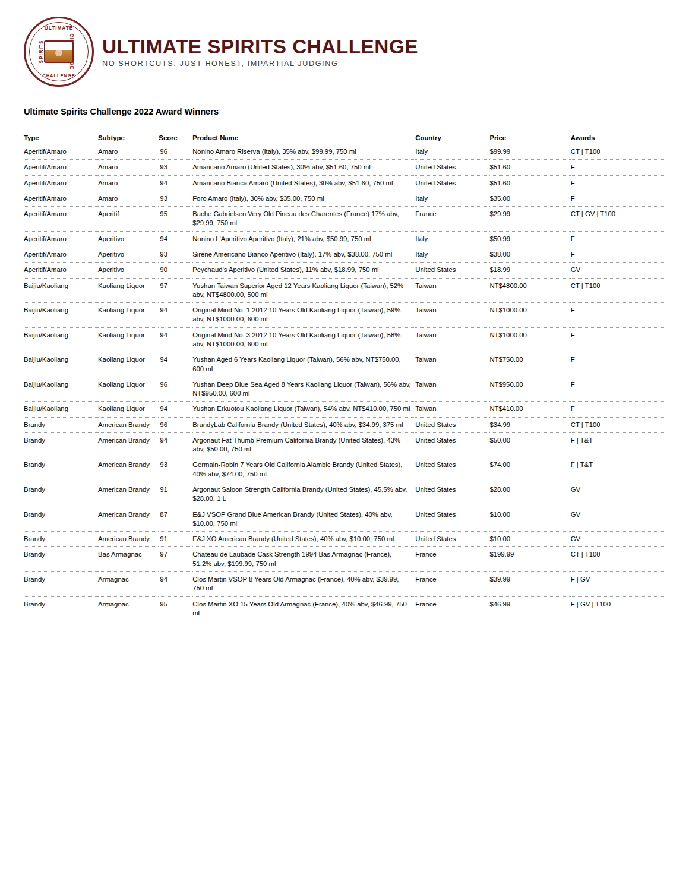Ultimate
Spirits
Challenge
Challenge
Ultimate Spirits Challenge
No shortcuts. Just honest, impartial judging
Ultimate Spirits Challenge 2022 Award Winners
| Type | Subtype | Score | Product Name | Country | Price | Awards |
| --- | --- | --- | --- | --- | --- | --- |
| Aperitif/Amaro | Amaro | 96 | Nonino Amaro Riserva (Italy), 35% abv, $99.99, 750 ml | Italy | $99.99 | CT / T100 |
| Aperitif/Amaro | Amaro | 93 | Amaricano Amaro (United States), 30% abv, $51.60, 750 ml | United States | $51.60 | F |
| Aperitif/Amaro | Amaro | 94 | Amaricano Bianca Amaro (United States), 30% abv, $51.60, 750 ml | United States | $51.60 | F |
| Aperitif/Amaro | Amaro | 93 | Foro Amaro (Italy), 30% abv, $35.00, 750 ml | Italy | $35.00 | F |
| Aperitif/Amaro | Aperitif | 95 | Bache Gabrielsen Very Old Pineau des Charentes (France) 17% abv, $29.99, 750 ml | France | $29.99 | CT / GV / T100 |
| Aperitif/Amaro | Aperitivo | 94 | Nonino L'Aperitivo Aperitivo (Italy), 21% abv, $50.99, 750 ml | Italy | $50.99 | F |
| Aperitif/Amaro | Aperitivo | 93 | Sirene Americano Bianco Aperitivo (Italy), 17% abv, $38.00, 750 ml | Italy | $38.00 | F |
| Aperitif/Amaro | Aperitivo | 90 | Peychaud's Aperitivo (United States), 11% abv, $18.99, 750 ml | United States | $18.99 | GV |
| Baijiu/Kaoliang | Kaoliang Liquor | 97 | Yushan Taiwan Superior Aged 12 Years Kaoliang Liquor (Taiwan), 52% abv, NT$4800.00, 500 ml | Taiwan | NT$4800.00 | CT / T100 |
| Baijiu/Kaoliang | Kaoliang Liquor | 94 | Original Mind No. 1 2012 10 Years Old Kaoliang Liquor (Taiwan), 59% abv, NT$1000.00, 600 ml | Taiwan | NT$1000.00 | F |
| Baijiu/Kaoliang | Kaoliang Liquor | 94 | Original Mind No. 3 2012 10 Years Old Kaoliang Liquor (Taiwan), 58% abv, NT$1000.00, 600 ml | Taiwan | NT$1000.00 | F |
| Baijiu/Kaoliang | Kaoliang Liquor | 94 | Yushan Aged 6 Years Kaoliang Liquor (Taiwan), 56% abv, NT$750.00, 600 ml. | Taiwan | NT$750.00 | F |
| Baijiu/Kaoliang | Kaoliang Liquor | 96 | Yushan Deep Blue Sea Aged 8 Years Kaoliang Liquor (Taiwan), 56% abv, NT$950.00, 600 ml | Taiwan | NT$950.00 | F |
| Baijiu/Kaoliang | Kaoliang Liquor | 94 | Yushan Erkuotou Kaoliang Liquor (Taiwan), 54% abv, NT$410.00, 750 ml | Taiwan | NT$410.00 | F |
| Brandy | American Brandy | 96 | BrandyLab California Brandy (United States), 40% abv, $34.99, 375 ml | United States | $34.99 | CT / T100 |
| Brandy | American Brandy | 94 | Argonaut Fat Thumb Premium California Brandy (United States), 43% abv, $50.00, 750 ml | United States | $50.00 | F / T&T |
| Brandy | American Brandy | 93 | Germain-Robin 7 Years Old California Alambic Brandy (United States), 40% abv, $74.00, 750 ml | United States | $74.00 | F / T&T |
| Brandy | American Brandy | 91 | Argonaut Saloon Strength California Brandy (United States), 45.5% abv, $28.00, 1 L | United States | $28.00 | GV |
| Brandy | American Brandy | 87 | E&J VSOP Grand Blue American Brandy (United States), 40% abv, $10.00, 750 ml | United States | $10.00 | GV |
| Brandy | American Brandy | 91 | E&J XO American Brandy (United States), 40% abv, $10.00, 750 ml | United States | $10.00 | GV |
| Brandy | Bas Armagnac | 97 | Chateau de Laubade Cask Strength 1994 Bas Armagnac (France), 51.2% abv, $199.99, 750 ml | France | $199.99 | CT / T100 |
| Brandy | Armagnac | 94 | Clos Martin VSOP 8 Years Old Armagnac (France), 40% abv, $39.99, 750 ml | France | $39.99 | F / GV |
| Brandy | Armagnac | 95 | Clos Martin XO 15 Years Old Armagnac (France), 40% abv, $46.99, 750 ml | France | $46.99 | F / GV / T100 |